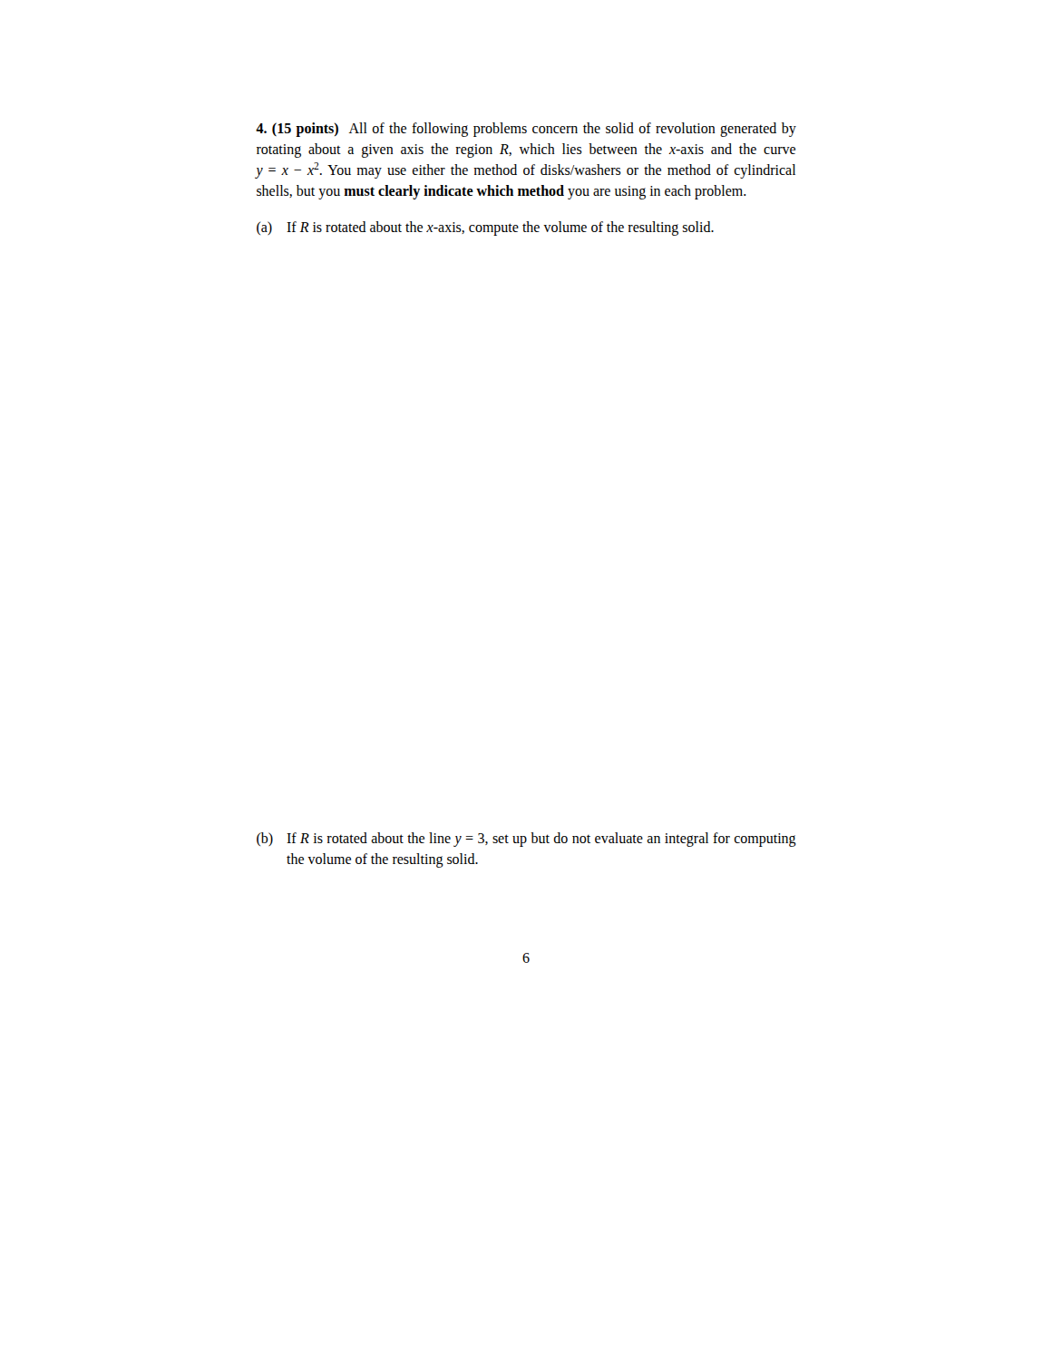4. (15 points) All of the following problems concern the solid of revolution generated by rotating about a given axis the region R, which lies between the x-axis and the curve y = x − x2. You may use either the method of disks/washers or the method of cylindrical shells, but you must clearly indicate which method you are using in each problem.
(a)
If R is rotated about the x-axis, compute the volume of the resulting solid.
(b)
If R is rotated about the line y = 3, set up but do not evaluate an integral for computing the volume of the resulting solid.
6